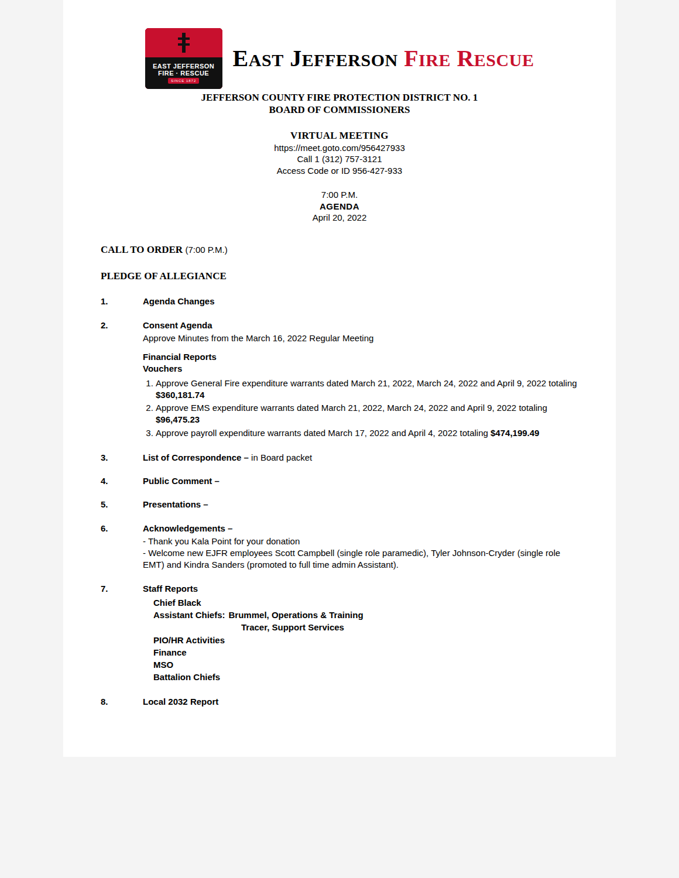EAST JEFFERSON
FIRE · RESCUE
SINCE 1872
EAST JEFFERSON FIRE RESCUE
JEFFERSON COUNTY FIRE PROTECTION DISTRICT NO. 1
BOARD OF COMMISSIONERS
VIRTUAL MEETING
https://meet.goto.com/956427933
Call 1 (312) 757-3121
Access Code or ID 956-427-933
7:00 P.M.
AGENDA
April 20, 2022
CALL TO ORDER (7:00 P.M.)
PLEDGE OF ALLEGIANCE
1.
Agenda Changes
2.
Consent Agenda
Approve Minutes from the March 16, 2022 Regular Meeting
Financial Reports
Vouchers
Approve General Fire expenditure warrants dated March 21, 2022, March 24, 2022 and April 9, 2022 totaling $360,181.74
Approve EMS expenditure warrants dated March 21, 2022, March 24, 2022 and April 9, 2022 totaling $96,475.23
Approve payroll expenditure warrants dated March 17, 2022 and April 4, 2022 totaling $474,199.49
3.
List of Correspondence – in Board packet
4.
Public Comment –
5.
Presentations –
6.
Acknowledgements –
- Thank you Kala Point for your donation
- Welcome new EJFR employees Scott Campbell (single role paramedic), Tyler Johnson-Cryder (single role EMT) and Kindra Sanders (promoted to full time admin Assistant).
7.
Staff Reports
Chief Black
Assistant Chiefs: Brummel, Operations & Training
Tracer, Support Services
PIO/HR Activities
Finance
MSO
Battalion Chiefs
8.
Local 2032 Report